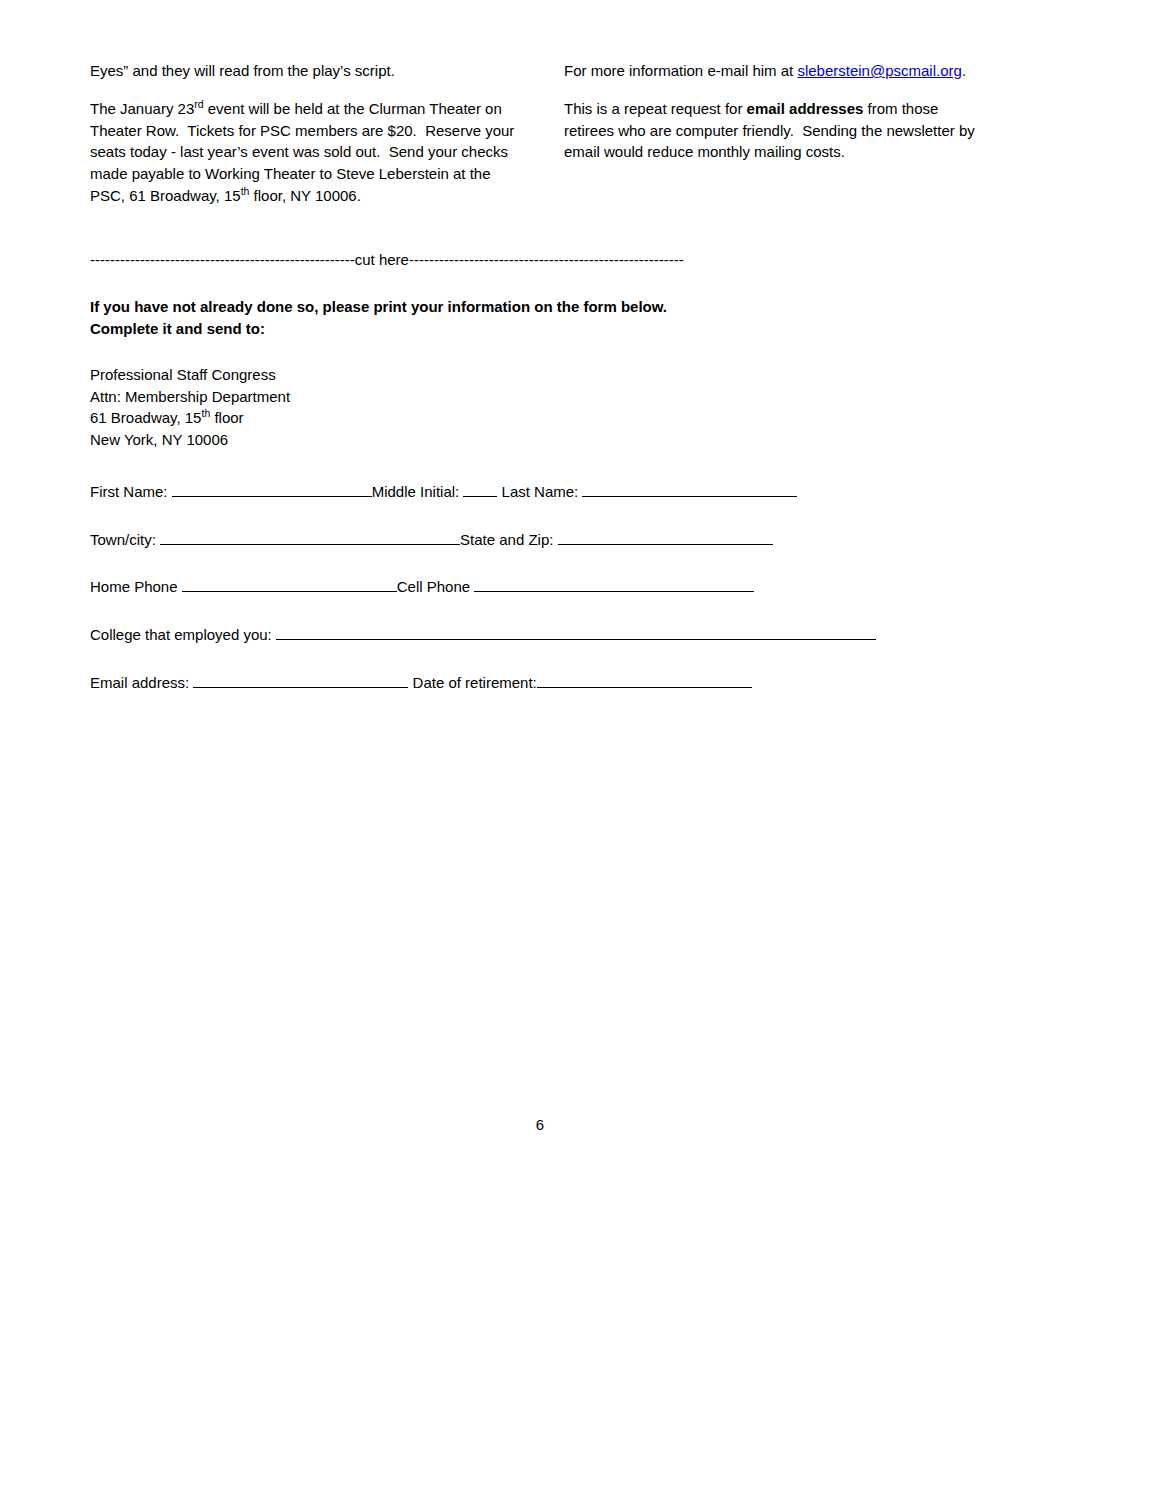Eyes” and they will read from the play’s script.
The January 23rd event will be held at the Clurman Theater on Theater Row. Tickets for PSC members are $20. Reserve your seats today - last year’s event was sold out. Send your checks made payable to Working Theater to Steve Leberstein at the PSC, 61 Broadway, 15th floor, NY 10006.
For more information e-mail him at sleberstein@pscmail.org.
This is a repeat request for email addresses from those retirees who are computer friendly. Sending the newsletter by email would reduce monthly mailing costs.
-----------------------------------------------------cut here-------------------------------------------------------
If you have not already done so, please print your information on the form below.
Complete it and send to:
Professional Staff Congress
Attn: Membership Department
61 Broadway, 15th floor
New York, NY 10006
First Name: Middle Initial: Last Name:
Town/city: State and Zip:
Home Phone Cell Phone
College that employed you:
Email address: Date of retirement:
6